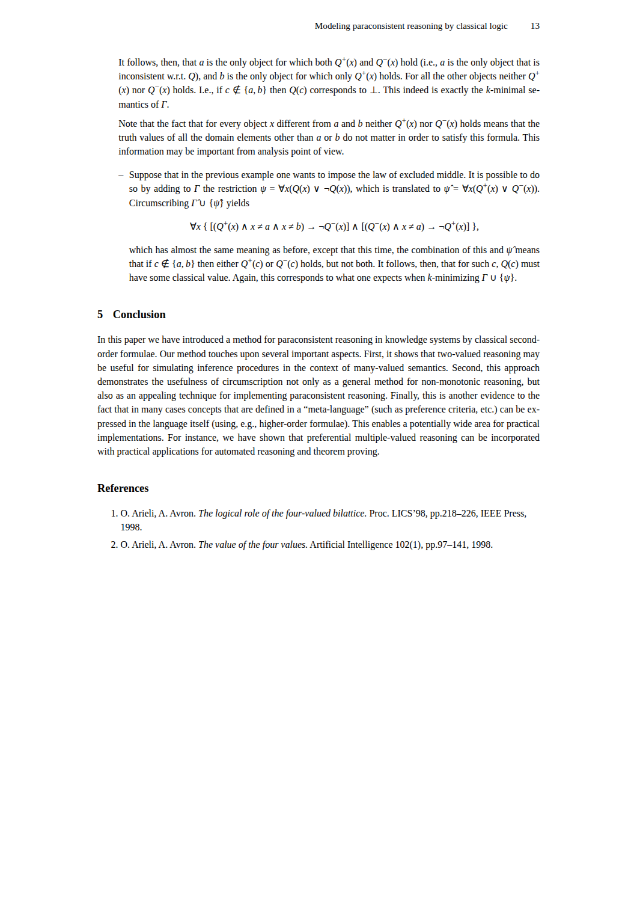Modeling paraconsistent reasoning by classical logic 13
It follows, then, that a is the only object for which both Q+(x) and Q−(x) hold (i.e., a is the only object that is inconsistent w.r.t. Q), and b is the only object for which only Q+(x) holds. For all the other objects neither Q+(x) nor Q−(x) holds. I.e., if c ∉ {a, b} then Q(c) corresponds to ⊥. This indeed is exactly the k-minimal semantics of Γ.
Note that the fact that for every object x different from a and b neither Q+(x) nor Q−(x) holds means that the truth values of all the domain elements other than a or b do not matter in order to satisfy this formula. This information may be important from analysis point of view.
Suppose that in the previous example one wants to impose the law of excluded middle. It is possible to do so by adding to Γ the restriction ψ = ∀x(Q(x) ∨ ¬Q(x)), which is translated to ψ̂ = ∀x(Q+(x) ∨ Q−(x)). Circumscribing Γ̂ ∪ {ψ̂} yields
∀x { [(Q+(x) ∧ x ≠ a ∧ x ≠ b) → ¬Q−(x)] ∧ [(Q−(x) ∧ x ≠ a) → ¬Q+(x)] },
which has almost the same meaning as before, except that this time, the combination of this and ψ̂ means that if c ∉ {a, b} then either Q+(c) or Q−(c) holds, but not both. It follows, then, that for such c, Q(c) must have some classical value. Again, this corresponds to what one expects when k-minimizing Γ ∪ {ψ}.
5 Conclusion
In this paper we have introduced a method for paraconsistent reasoning in knowledge systems by classical second-order formulae. Our method touches upon several important aspects. First, it shows that two-valued reasoning may be useful for simulating inference procedures in the context of many-valued semantics. Second, this approach demonstrates the usefulness of circumscription not only as a general method for non-monotonic reasoning, but also as an appealing technique for implementing paraconsistent reasoning. Finally, this is another evidence to the fact that in many cases concepts that are defined in a “meta-language” (such as preference criteria, etc.) can be expressed in the language itself (using, e.g., higher-order formulae). This enables a potentially wide area for practical implementations. For instance, we have shown that preferential multiple-valued reasoning can be incorporated with practical applications for automated reasoning and theorem proving.
References
O. Arieli, A. Avron. The logical role of the four-valued bilattice. Proc. LICS’98, pp.218–226, IEEE Press, 1998.
O. Arieli, A. Avron. The value of the four values. Artificial Intelligence 102(1), pp.97–141, 1998.